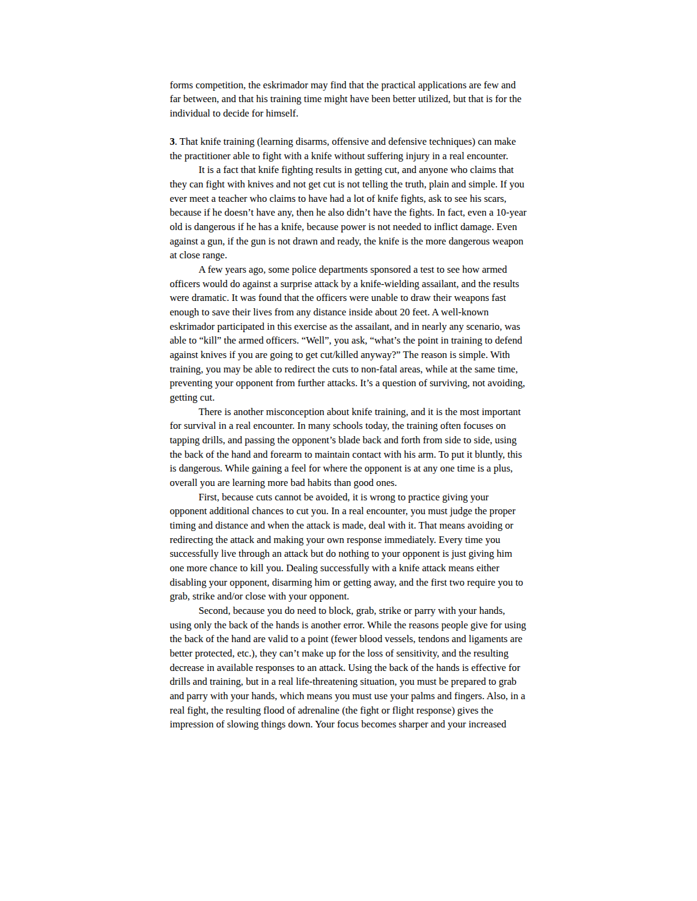forms competition, the eskrimador may find that the practical applications are few and far between, and that his training time might have been better utilized, but that is for the individual to decide for himself.
3. That knife training (learning disarms, offensive and defensive techniques) can make the practitioner able to fight with a knife without suffering injury in a real encounter.
It is a fact that knife fighting results in getting cut, and anyone who claims that they can fight with knives and not get cut is not telling the truth, plain and simple. If you ever meet a teacher who claims to have had a lot of knife fights, ask to see his scars, because if he doesn’t have any, then he also didn’t have the fights. In fact, even a 10-year old is dangerous if he has a knife, because power is not needed to inflict damage. Even against a gun, if the gun is not drawn and ready, the knife is the more dangerous weapon at close range.
A few years ago, some police departments sponsored a test to see how armed officers would do against a surprise attack by a knife-wielding assailant, and the results were dramatic. It was found that the officers were unable to draw their weapons fast enough to save their lives from any distance inside about 20 feet. A well-known eskrimador participated in this exercise as the assailant, and in nearly any scenario, was able to “kill” the armed officers. “Well”, you ask, “what’s the point in training to defend against knives if you are going to get cut/killed anyway?” The reason is simple. With training, you may be able to redirect the cuts to non-fatal areas, while at the same time, preventing your opponent from further attacks. It’s a question of surviving, not avoiding, getting cut.
There is another misconception about knife training, and it is the most important for survival in a real encounter. In many schools today, the training often focuses on tapping drills, and passing the opponent’s blade back and forth from side to side, using the back of the hand and forearm to maintain contact with his arm. To put it bluntly, this is dangerous. While gaining a feel for where the opponent is at any one time is a plus, overall you are learning more bad habits than good ones.
First, because cuts cannot be avoided, it is wrong to practice giving your opponent additional chances to cut you. In a real encounter, you must judge the proper timing and distance and when the attack is made, deal with it. That means avoiding or redirecting the attack and making your own response immediately. Every time you successfully live through an attack but do nothing to your opponent is just giving him one more chance to kill you. Dealing successfully with a knife attack means either disabling your opponent, disarming him or getting away, and the first two require you to grab, strike and/or close with your opponent.
Second, because you do need to block, grab, strike or parry with your hands, using only the back of the hands is another error. While the reasons people give for using the back of the hand are valid to a point (fewer blood vessels, tendons and ligaments are better protected, etc.), they can’t make up for the loss of sensitivity, and the resulting decrease in available responses to an attack. Using the back of the hands is effective for drills and training, but in a real life-threatening situation, you must be prepared to grab and parry with your hands, which means you must use your palms and fingers. Also, in a real fight, the resulting flood of adrenaline (the fight or flight response) gives the impression of slowing things down. Your focus becomes sharper and your increased